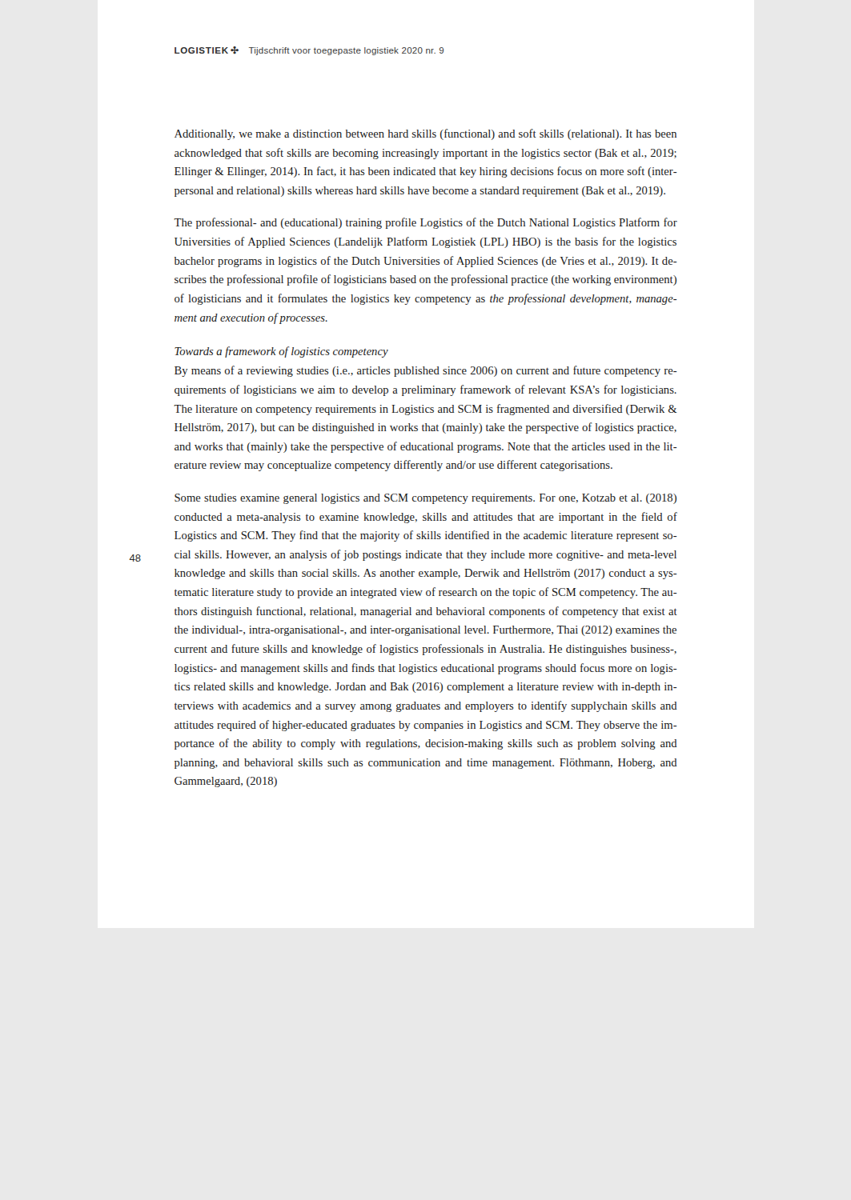LOGISTIEK✣ Tijdschrift voor toegepaste logistiek 2020 nr. 9
48
Additionally, we make a distinction between hard skills (functional) and soft skills (relational). It has been acknowledged that soft skills are becoming increasingly important in the logistics sector (Bak et al., 2019; Ellinger & Ellinger, 2014). In fact, it has been indicated that key hiring decisions focus on more soft (interpersonal and relational) skills whereas hard skills have become a standard requirement (Bak et al., 2019).
The professional- and (educational) training profile Logistics of the Dutch National Logistics Platform for Universities of Applied Sciences (Landelijk Platform Logistiek (LPL) HBO) is the basis for the logistics bachelor programs in logistics of the Dutch Universities of Applied Sciences (de Vries et al., 2019). It describes the professional profile of logisticians based on the professional practice (the working environment) of logisticians and it formulates the logistics key competency as the professional development, management and execution of processes.
Towards a framework of logistics competency
By means of a reviewing studies (i.e., articles published since 2006) on current and future competency requirements of logisticians we aim to develop a preliminary framework of relevant KSA’s for logisticians. The literature on competency requirements in Logistics and SCM is fragmented and diversified (Derwik & Hellström, 2017), but can be distinguished in works that (mainly) take the perspective of logistics practice, and works that (mainly) take the perspective of educational programs. Note that the articles used in the literature review may conceptualize competency differently and/or use different categorisations.
Some studies examine general logistics and SCM competency requirements. For one, Kotzab et al. (2018) conducted a meta-analysis to examine knowledge, skills and attitudes that are important in the field of Logistics and SCM. They find that the majority of skills identified in the academic literature represent social skills. However, an analysis of job postings indicate that they include more cognitive- and meta-level knowledge and skills than social skills. As another example, Derwik and Hellström (2017) conduct a systematic literature study to provide an integrated view of research on the topic of SCM competency. The authors distinguish functional, relational, managerial and behavioral components of competency that exist at the individual-, intra-organisational-, and inter-organisational level. Furthermore, Thai (2012) examines the current and future skills and knowledge of logistics professionals in Australia. He distinguishes business-, logistics- and management skills and finds that logistics educational programs should focus more on logistics related skills and knowledge. Jordan and Bak (2016) complement a literature review with in-depth interviews with academics and a survey among graduates and employers to identify supplychain skills and attitudes required of higher-educated graduates by companies in Logistics and SCM. They observe the importance of the ability to comply with regulations, decision-making skills such as problem solving and planning, and behavioral skills such as communication and time management. Flöthmann, Hoberg, and Gammelgaard, (2018)